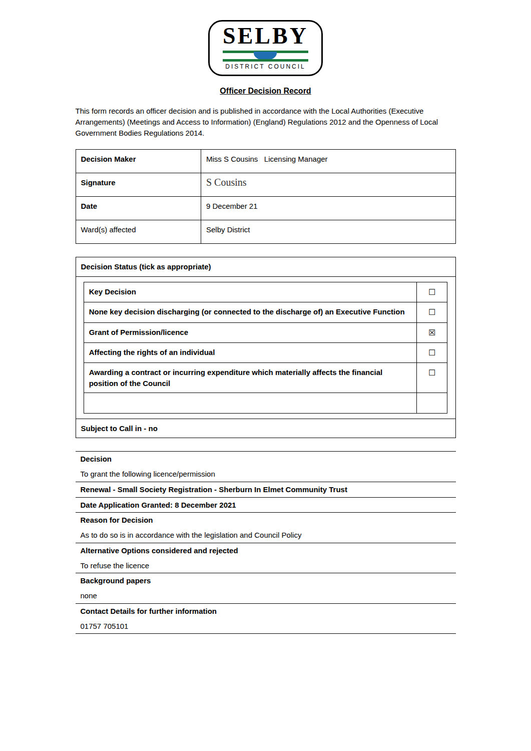SELBY
DISTRICT COUNCIL
Officer Decision Record
This form records an officer decision and is published in accordance with the Local Authorities (Executive Arrangements) (Meetings and Access to Information) (England) Regulations 2012 and the Openness of Local Government Bodies Regulations 2014.
| Decision Maker | Miss S Cousins Licensing Manager |
| Signature | S Cousins |
| Date | 9 December 21 |
| Ward(s) affected | Selby District |
| Decision Status (tick as appropriate) / Key Decision / ☐ / / None key decision discharging (or connected to the discharge of) an Executive Function / ☐ / / Grant of Permission/licence / ☒ / / Affecting the rights of an individual / ☐ / / Awarding a contract or incurring expenditure which materially affects the financial position of the Council / ☐ / Subject to Call in - no |
| Decision |
| To grant the following licence/permission |
| Renewal - Small Society Registration - Sherburn In Elmet Community Trust |
| Date Application Granted: 8 December 2021 |
| Reason for Decision |
| As to do so is in accordance with the legislation and Council Policy |
| Alternative Options considered and rejected |
| To refuse the licence |
| Background papers |
| none |
| Contact Details for further information |
| 01757 705101 |